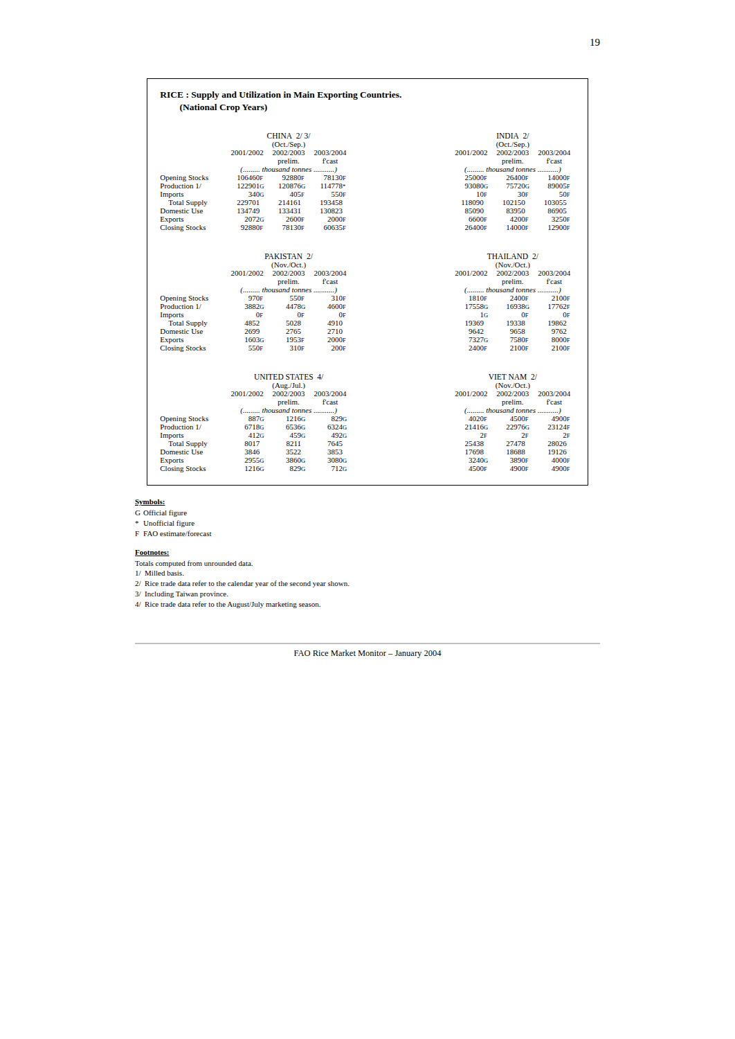19
RICE : Supply and Utilization in Main Exporting Countries.
(National Crop Years)
| | CHINA 2/ 3/ | | INDIA 2/ |
| | (Oct./Sep.) | | (Oct./Sep.) |
| | 2001/2002 | 2002/2003 | 2003/2004 | | 2001/2002 | 2002/2003 | 2003/2004 |
| | | prelim. | f'cast | | | prelim. | f'cast |
| | (......... thousand tonnes ...........) | | (......... thousand tonnes ...........) |
| Opening Stocks | 106460 | F | 92880 | F | 78130 | F | | 25000 | F | 26400 | F | 14000 | F |
| Production 1/ | 122901 | G | 120876 | G | 114778 | * | | 93080 | G | 75720 | G | 89005 | F |
| Imports | 340 | G | 405 | F | 550 | F | | 10 | F | 30 | F | 50 | F |
| Total Supply | 229701 | | 214161 | | 193458 | | | 118090 | | 102150 | | 103055 | |
| Domestic Use | 134749 | | 133431 | | 130823 | | | 85090 | | 83950 | | 86905 | |
| Exports | 2072 | G | 2600 | F | 2000 | F | | 6600 | F | 4200 | F | 3250 | F |
| Closing Stocks | 92880 | F | 78130 | F | 60635 | F | | 26400 | F | 14000 | F | 12900 | F |
| | PAKISTAN 2/ | | THAILAND 2/ |
| | (Nov./Oct.) | | (Nov./Oct.) |
| | 2001/2002 | 2002/2003 | 2003/2004 | | 2001/2002 | 2002/2003 | 2003/2004 |
| | | prelim. | f'cast | | | prelim. | f'cast |
| | (......... thousand tonnes ...........) | | (......... thousand tonnes ...........) |
| Opening Stocks | 970 | F | 550 | F | 310 | F | | 1810 | F | 2400 | F | 2100 | F |
| Production 1/ | 3882 | G | 4478 | G | 4600 | F | | 17558 | G | 16938 | G | 17762 | F |
| Imports | 0 | F | 0 | F | 0 | F | | 1 | G | 0 | F | 0 | F |
| Total Supply | 4852 | | 5028 | | 4910 | | | 19369 | | 19338 | | 19862 | |
| Domestic Use | 2699 | | 2765 | | 2710 | | | 9642 | | 9658 | | 9762 | |
| Exports | 1603 | G | 1953 | F | 2000 | F | | 7327 | G | 7580 | F | 8000 | F |
| Closing Stocks | 550 | F | 310 | F | 200 | F | | 2400 | F | 2100 | F | 2100 | F |
| | UNITED STATES 4/ | | VIET NAM 2/ |
| | (Aug./Jul.) | | (Nov./Oct.) |
| | 2001/2002 | 2002/2003 | 2003/2004 | | 2001/2002 | 2002/2003 | 2003/2004 |
| | | prelim. | f'cast | | | prelim. | f'cast |
| | (......... thousand tonnes ...........) | | (......... thousand tonnes ...........) |
| Opening Stocks | 887 | G | 1216 | G | 829 | G | | 4020 | F | 4500 | F | 4900 | F |
| Production 1/ | 6718 | G | 6536 | G | 6324 | G | | 21416 | G | 22976 | G | 23124 | F |
| Imports | 412 | G | 459 | G | 492 | G | | 2 | F | 2 | F | 2 | F |
| Total Supply | 8017 | | 8211 | | 7645 | | | 25438 | | 27478 | | 28026 | |
| Domestic Use | 3846 | | 3522 | | 3853 | | | 17698 | | 18688 | | 19126 | |
| Exports | 2955 | G | 3860 | G | 3080 | G | | 3240 | G | 3890 | F | 4000 | F |
| Closing Stocks | 1216 | G | 829 | G | 712 | G | | 4500 | F | 4900 | F | 4900 | F |
Symbols:
GOfficial figure
*Unofficial figure
FFAO estimate/forecast
Footnotes:
Totals computed from unrounded data.
1/ Milled basis.
2/ Rice trade data refer to the calendar year of the second year shown.
3/ Including Taiwan province.
4/ Rice trade data refer to the August/July marketing season.
FAO Rice Market Monitor – January 2004